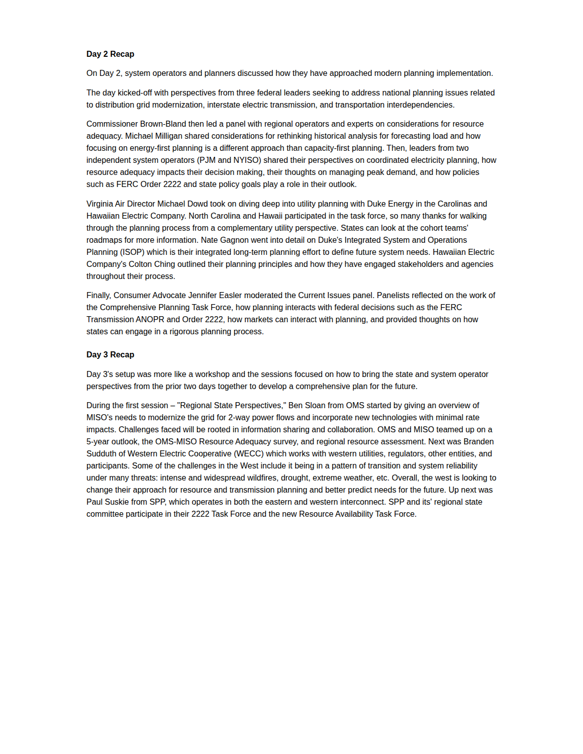Day 2 Recap
On Day 2, system operators and planners discussed how they have approached modern planning implementation.
The day kicked-off with perspectives from three federal leaders seeking to address national planning issues related to distribution grid modernization, interstate electric transmission, and transportation interdependencies.
Commissioner Brown-Bland then led a panel with regional operators and experts on considerations for resource adequacy. Michael Milligan shared considerations for rethinking historical analysis for forecasting load and how focusing on energy-first planning is a different approach than capacity-first planning. Then, leaders from two independent system operators (PJM and NYISO) shared their perspectives on coordinated electricity planning, how resource adequacy impacts their decision making, their thoughts on managing peak demand, and how policies such as FERC Order 2222 and state policy goals play a role in their outlook.
Virginia Air Director Michael Dowd took on diving deep into utility planning with Duke Energy in the Carolinas and Hawaiian Electric Company. North Carolina and Hawaii participated in the task force, so many thanks for walking through the planning process from a complementary utility perspective. States can look at the cohort teams' roadmaps for more information. Nate Gagnon went into detail on Duke's Integrated System and Operations Planning (ISOP) which is their integrated long-term planning effort to define future system needs. Hawaiian Electric Company's Colton Ching outlined their planning principles and how they have engaged stakeholders and agencies throughout their process.
Finally, Consumer Advocate Jennifer Easler moderated the Current Issues panel. Panelists reflected on the work of the Comprehensive Planning Task Force, how planning interacts with federal decisions such as the FERC Transmission ANOPR and Order 2222, how markets can interact with planning, and provided thoughts on how states can engage in a rigorous planning process.
Day 3 Recap
Day 3's setup was more like a workshop and the sessions focused on how to bring the state and system operator perspectives from the prior two days together to develop a comprehensive plan for the future.
During the first session – "Regional State Perspectives," Ben Sloan from OMS started by giving an overview of MISO's needs to modernize the grid for 2-way power flows and incorporate new technologies with minimal rate impacts. Challenges faced will be rooted in information sharing and collaboration. OMS and MISO teamed up on a 5-year outlook, the OMS-MISO Resource Adequacy survey, and regional resource assessment. Next was Branden Sudduth of Western Electric Cooperative (WECC) which works with western utilities, regulators, other entities, and participants. Some of the challenges in the West include it being in a pattern of transition and system reliability under many threats: intense and widespread wildfires, drought, extreme weather, etc. Overall, the west is looking to change their approach for resource and transmission planning and better predict needs for the future. Up next was Paul Suskie from SPP, which operates in both the eastern and western interconnect. SPP and its' regional state committee participate in their 2222 Task Force and the new Resource Availability Task Force.